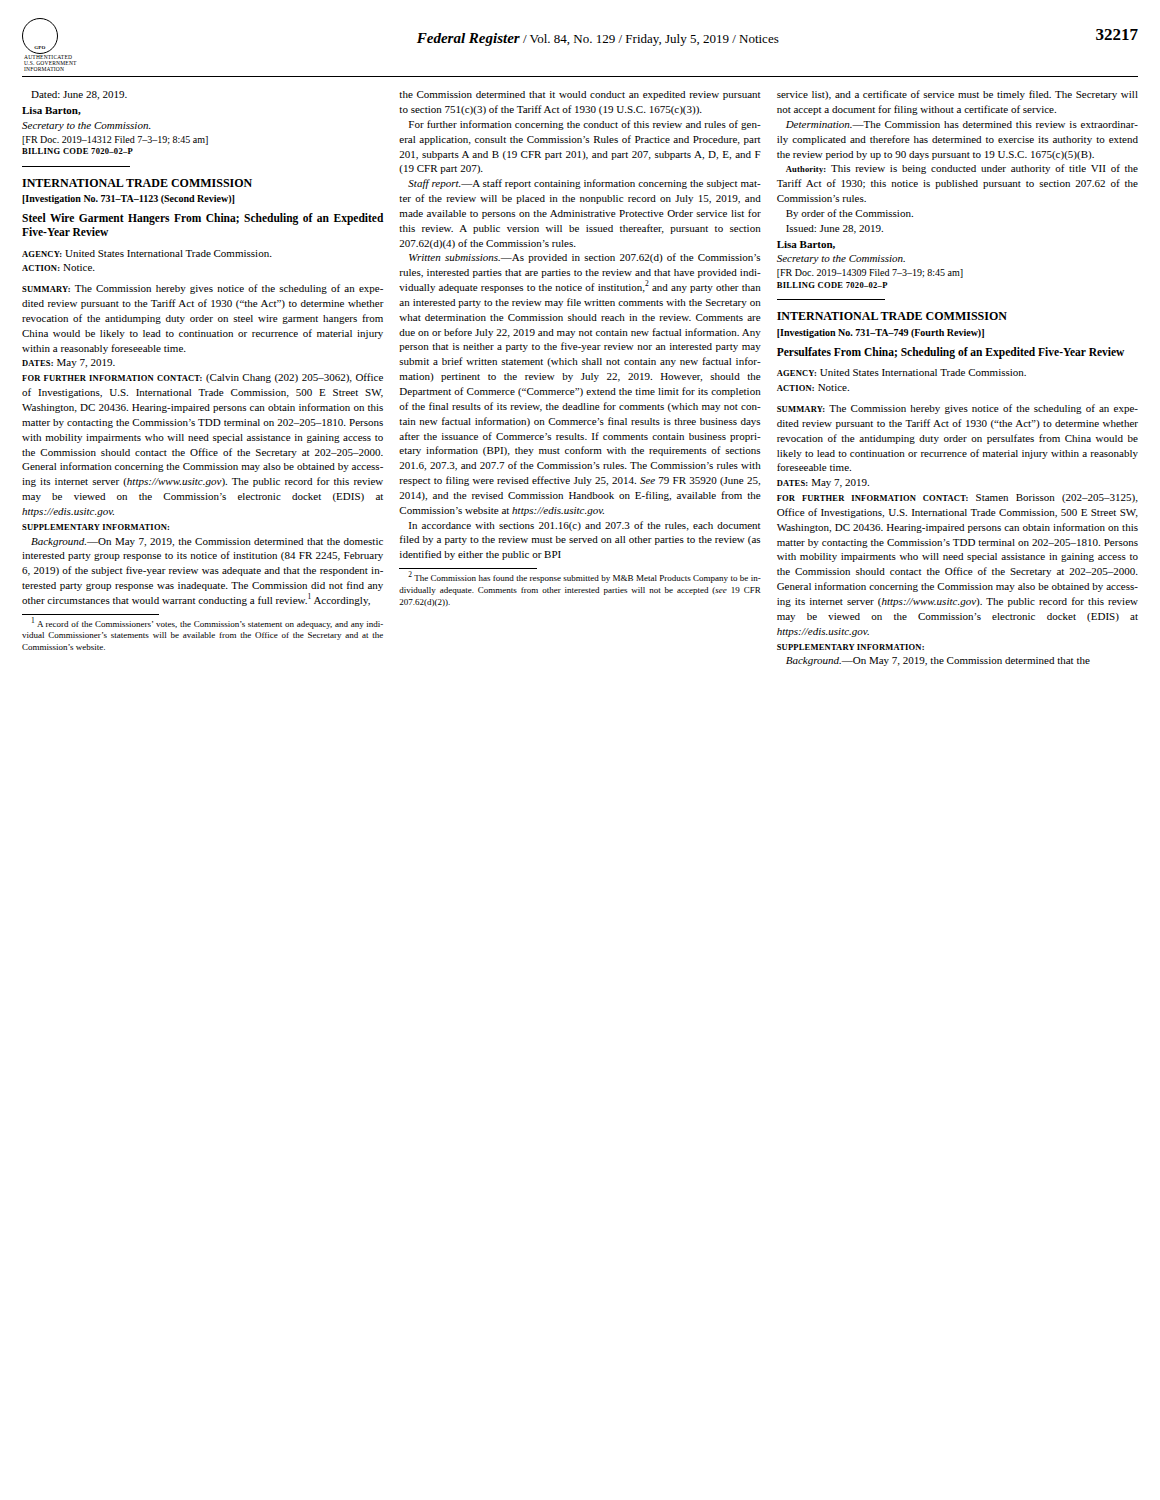Authenticated
U.S. Government
Information
Federal Register / Vol. 84, No. 129 / Friday, July 5, 2019 / Notices
32217
Dated: June 28, 2019.
Lisa Barton,
Secretary to the Commission.
[FR Doc. 2019–14312 Filed 7–3–19; 8:45 am]
BILLING CODE 7020–02–P
INTERNATIONAL TRADE COMMISSION
[Investigation No. 731–TA–1123 (Second Review)]
Steel Wire Garment Hangers From China; Scheduling of an Expedited Five-Year Review
AGENCY: United States International Trade Commission.
ACTION: Notice.
SUMMARY: The Commission hereby gives notice of the scheduling of an expedited review pursuant to the Tariff Act of 1930 (“the Act”) to determine whether revocation of the antidumping duty order on steel wire garment hangers from China would be likely to lead to continuation or recurrence of material injury within a reasonably foreseeable time.
DATES: May 7, 2019.
FOR FURTHER INFORMATION CONTACT: (Calvin Chang (202) 205–3062), Office of Investigations, U.S. International Trade Commission, 500 E Street SW, Washington, DC 20436. Hearing-impaired persons can obtain information on this matter by contacting the Commission’s TDD terminal on 202–205–1810. Persons with mobility impairments who will need special assistance in gaining access to the Commission should contact the Office of the Secretary at 202–205–2000. General information concerning the Commission may also be obtained by accessing its internet server (https://www.usitc.gov). The public record for this review may be viewed on the Commission’s electronic docket (EDIS) at https://edis.usitc.gov.
SUPPLEMENTARY INFORMATION:
Background.—On May 7, 2019, the Commission determined that the domestic interested party group response to its notice of institution (84 FR 2245, February 6, 2019) of the subject five-year review was adequate and that the respondent interested party group response was inadequate. The Commission did not find any other circumstances that would warrant conducting a full review.1 Accordingly,
1 A record of the Commissioners’ votes, the Commission’s statement on adequacy, and any individual Commissioner’s statements will be available from the Office of the Secretary and at the Commission’s website.
the Commission determined that it would conduct an expedited review pursuant to section 751(c)(3) of the Tariff Act of 1930 (19 U.S.C. 1675(c)(3)).
For further information concerning the conduct of this review and rules of general application, consult the Commission’s Rules of Practice and Procedure, part 201, subparts A and B (19 CFR part 201), and part 207, subparts A, D, E, and F (19 CFR part 207).
Staff report.—A staff report containing information concerning the subject matter of the review will be placed in the nonpublic record on July 15, 2019, and made available to persons on the Administrative Protective Order service list for this review. A public version will be issued thereafter, pursuant to section 207.62(d)(4) of the Commission’s rules.
Written submissions.—As provided in section 207.62(d) of the Commission’s rules, interested parties that are parties to the review and that have provided individually adequate responses to the notice of institution,2 and any party other than an interested party to the review may file written comments with the Secretary on what determination the Commission should reach in the review. Comments are due on or before July 22, 2019 and may not contain new factual information. Any person that is neither a party to the five-year review nor an interested party may submit a brief written statement (which shall not contain any new factual information) pertinent to the review by July 22, 2019. However, should the Department of Commerce (“Commerce”) extend the time limit for its completion of the final results of its review, the deadline for comments (which may not contain new factual information) on Commerce’s final results is three business days after the issuance of Commerce’s results. If comments contain business proprietary information (BPI), they must conform with the requirements of sections 201.6, 207.3, and 207.7 of the Commission’s rules. The Commission’s rules with respect to filing were revised effective July 25, 2014. See 79 FR 35920 (June 25, 2014), and the revised Commission Handbook on E-filing, available from the Commission’s website at https://edis.usitc.gov.
In accordance with sections 201.16(c) and 207.3 of the rules, each document filed by a party to the review must be served on all other parties to the review (as identified by either the public or BPI
2 The Commission has found the response submitted by M&B Metal Products Company to be individually adequate. Comments from other interested parties will not be accepted (see 19 CFR 207.62(d)(2)).
service list), and a certificate of service must be timely filed. The Secretary will not accept a document for filing without a certificate of service.
Determination.—The Commission has determined this review is extraordinarily complicated and therefore has determined to exercise its authority to extend the review period by up to 90 days pursuant to 19 U.S.C. 1675(c)(5)(B).
Authority: This review is being conducted under authority of title VII of the Tariff Act of 1930; this notice is published pursuant to section 207.62 of the Commission’s rules.
By order of the Commission.
Issued: June 28, 2019.
Lisa Barton,
Secretary to the Commission.
[FR Doc. 2019–14309 Filed 7–3–19; 8:45 am]
BILLING CODE 7020–02–P
INTERNATIONAL TRADE COMMISSION
[Investigation No. 731–TA–749 (Fourth Review)]
Persulfates From China; Scheduling of an Expedited Five-Year Review
AGENCY: United States International Trade Commission.
ACTION: Notice.
SUMMARY: The Commission hereby gives notice of the scheduling of an expedited review pursuant to the Tariff Act of 1930 (“the Act”) to determine whether revocation of the antidumping duty order on persulfates from China would be likely to lead to continuation or recurrence of material injury within a reasonably foreseeable time.
DATES: May 7, 2019.
FOR FURTHER INFORMATION CONTACT: Stamen Borisson (202–205–3125), Office of Investigations, U.S. International Trade Commission, 500 E Street SW, Washington, DC 20436. Hearing-impaired persons can obtain information on this matter by contacting the Commission’s TDD terminal on 202–205–1810. Persons with mobility impairments who will need special assistance in gaining access to the Commission should contact the Office of the Secretary at 202–205–2000. General information concerning the Commission may also be obtained by accessing its internet server (https://www.usitc.gov). The public record for this review may be viewed on the Commission’s electronic docket (EDIS) at https://edis.usitc.gov.
SUPPLEMENTARY INFORMATION:
Background.—On May 7, 2019, the Commission determined that the